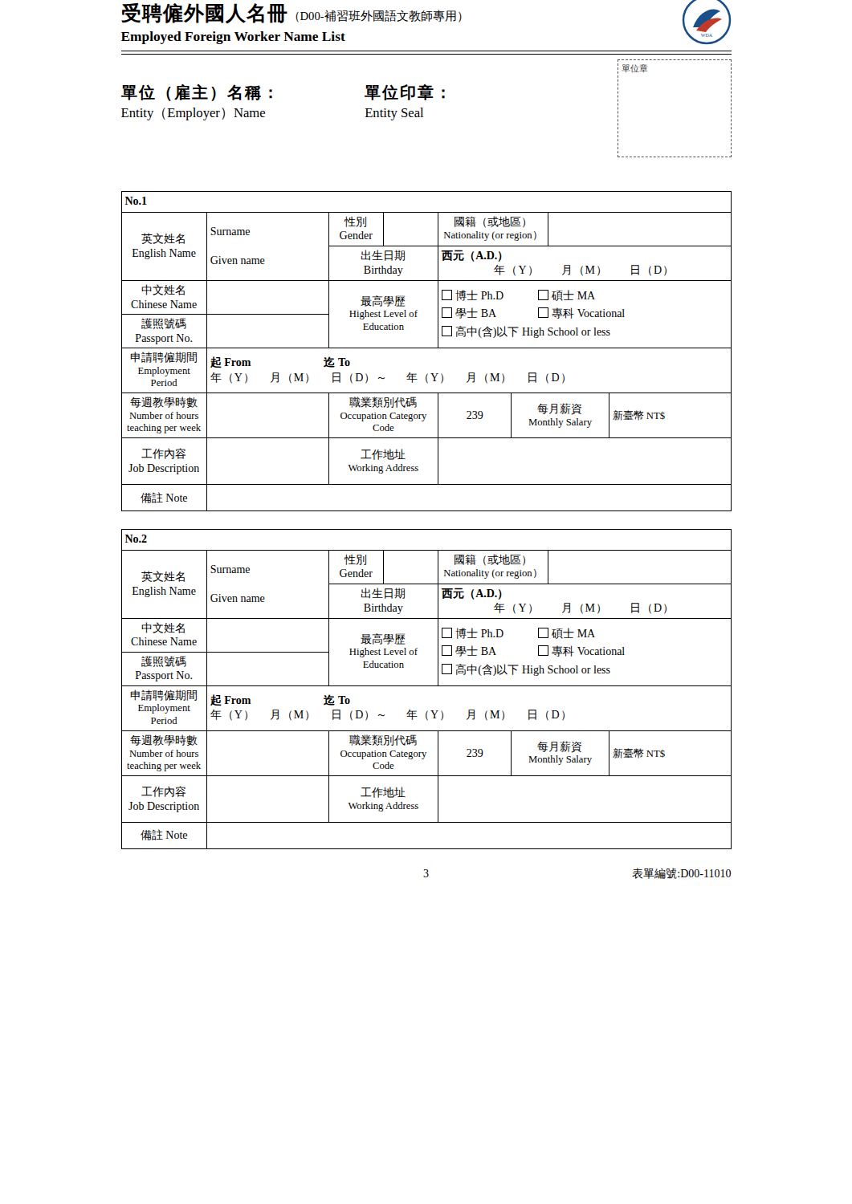受聘僱外國人名冊（D00-補習班外國語文教師專用）
Employed Foreign Worker Name List
WDA
單位（雇主）名稱：
Entity（Employer）Name
單位印章：
Entity Seal
單位章
| No.1 |
| 英文姓名 English Name | Surname Given name | 性別 Gender | | 國籍（或地區） Nationality (or region） | |
| 出生日期 Birthday | 西元（A.D.） 年（Y） 月（M） 日（D） |
| 中文姓名 Chinese Name | | 最高學歷 Highest Level of Education | 博士 Ph.D 碩士 MA 學士 BA 專科 Vocational 高中(含)以下 High School or less |
| 護照號碼 Passport No. | |
| 申請聘僱期間 Employment Period | 起 From 迄 To 年（Y） 月（M） 日（D）～ 年（Y） 月（M） 日（D） |
| 每週教學時數 Number of hours teaching per week | | 職業類別代碼 Occupation Category Code | 239 | 每月薪資 Monthly Salary | 新臺幣 NT$ |
| 工作內容 Job Description | | 工作地址 Working Address | |
| 備註 Note | |
| No.2 |
| 英文姓名 English Name | Surname Given name | 性別 Gender | | 國籍（或地區） Nationality (or region） | |
| 出生日期 Birthday | 西元（A.D.） 年（Y） 月（M） 日（D） |
| 中文姓名 Chinese Name | | 最高學歷 Highest Level of Education | 博士 Ph.D 碩士 MA 學士 BA 專科 Vocational 高中(含)以下 High School or less |
| 護照號碼 Passport No. | |
| 申請聘僱期間 Employment Period | 起 From 迄 To 年（Y） 月（M） 日（D）～ 年（Y） 月（M） 日（D） |
| 每週教學時數 Number of hours teaching per week | | 職業類別代碼 Occupation Category Code | 239 | 每月薪資 Monthly Salary | 新臺幣 NT$ |
| 工作內容 Job Description | | 工作地址 Working Address | |
| 備註 Note | |
3
表單編號:D00-11010